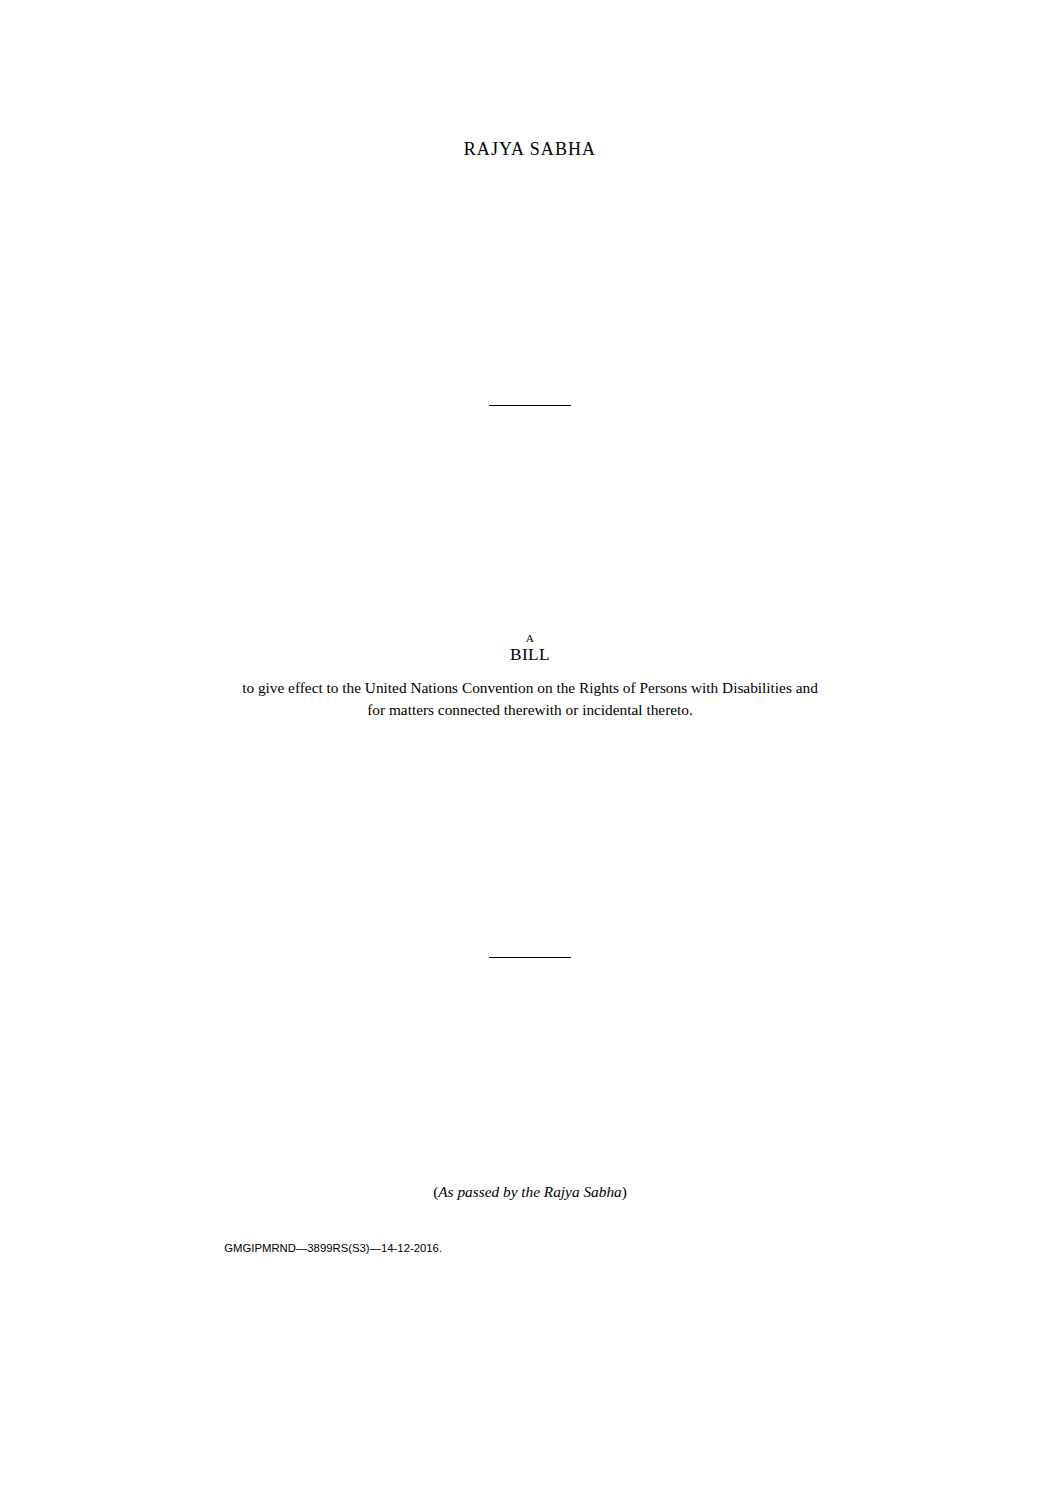RAJYA SABHA
A
BILL
to give effect to the United Nations Convention on the Rights of Persons with Disabilities and for matters connected therewith or incidental thereto.
(As passed by the Rajya Sabha)
GMGIPMRND—3899RS(S3)—14-12-2016.